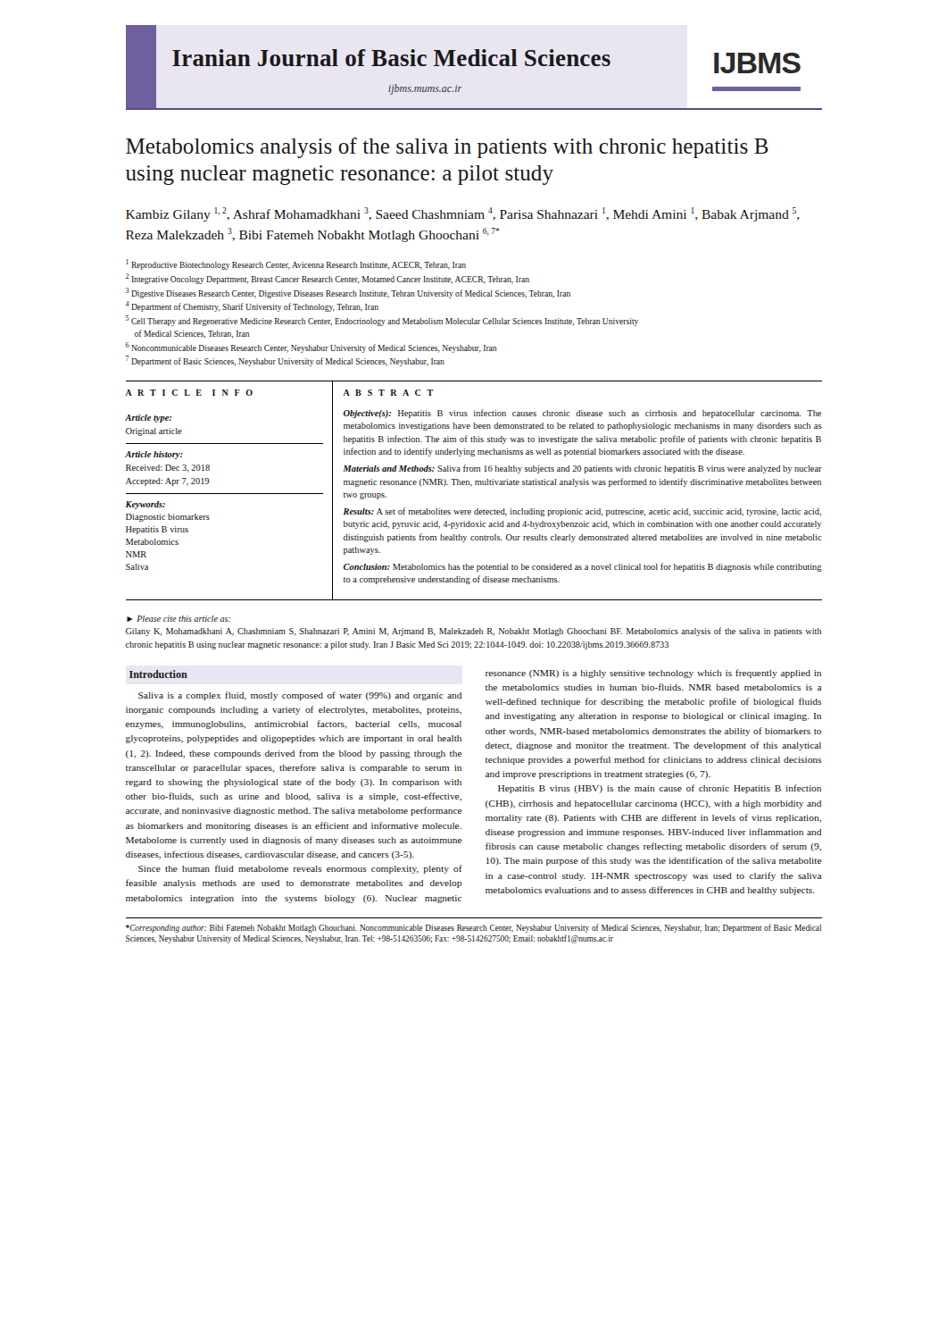Iranian Journal of Basic Medical Sciences
ijbms.mums.ac.ir
IJBMS
Metabolomics analysis of the saliva in patients with chronic hepatitis B using nuclear magnetic resonance: a pilot study
Kambiz Gilany 1, 2, Ashraf Mohamadkhani 3, Saeed Chashmniam 4, Parisa Shahnazari 1, Mehdi Amini 1, Babak Arjmand 5, Reza Malekzadeh 3, Bibi Fatemeh Nobakht Motlagh Ghoochani 6, 7*
1 Reproductive Biotechnology Research Center, Avicenna Research Institute, ACECR, Tehran, Iran
2 Integrative Oncology Department, Breast Cancer Research Center, Motamed Cancer Institute, ACECR, Tehran, Iran
3 Digestive Diseases Research Center, Digestive Diseases Research Institute, Tehran University of Medical Sciences, Tehran, Iran
4 Department of Chemistry, Sharif University of Technology, Tehran, Iran
5 Cell Therapy and Regenerative Medicine Research Center, Endocrinology and Metabolism Molecular Cellular Sciences Institute, Tehran University of Medical Sciences, Tehran, Iran
6 Noncommunicable Diseases Research Center, Neyshabur University of Medical Sciences, Neyshabur, Iran
7 Department of Basic Sciences, Neyshabur University of Medical Sciences, Neyshabur, Iran
A R T I C L E I N F O
Article type: Original article
Article history: Received: Dec 3, 2018 Accepted: Apr 7, 2019
Keywords:
Diagnostic biomarkers
Hepatitis B virus
Metabolomics
NMR
Saliva
A B S T R A C T
Objective(s): Hepatitis B virus infection causes chronic disease such as cirrhosis and hepatocellular carcinoma. The metabolomics investigations have been demonstrated to be related to pathophysiologic mechanisms in many disorders such as hepatitis B infection. The aim of this study was to investigate the saliva metabolic profile of patients with chronic hepatitis B infection and to identify underlying mechanisms as well as potential biomarkers associated with the disease.
Materials and Methods: Saliva from 16 healthy subjects and 20 patients with chronic hepatitis B virus were analyzed by nuclear magnetic resonance (NMR). Then, multivariate statistical analysis was performed to identify discriminative metabolites between two groups.
Results: A set of metabolites were detected, including propionic acid, putrescine, acetic acid, succinic acid, tyrosine, lactic acid, butyric acid, pyruvic acid, 4-pyridoxic acid and 4-hydroxybenzoic acid, which in combination with one another could accurately distinguish patients from healthy controls. Our results clearly demonstrated altered metabolites are involved in nine metabolic pathways.
Conclusion: Metabolomics has the potential to be considered as a novel clinical tool for hepatitis B diagnosis while contributing to a comprehensive understanding of disease mechanisms.
► Please cite this article as:
Gilany K, Mohamadkhani A, Chashmniam S, Shahnazari P, Amini M, Arjmand B, Malekzadeh R, Nobakht Motlagh Ghoochani BF. Metabolomics analysis of the saliva in patients with chronic hepatitis B using nuclear magnetic resonance: a pilot study. Iran J Basic Med Sci 2019; 22:1044-1049. doi: 10.22038/ijbms.2019.36669.8733
Introduction
Saliva is a complex fluid, mostly composed of water (99%) and organic and inorganic compounds including a variety of electrolytes, metabolites, proteins, enzymes, immunoglobulins, antimicrobial factors, bacterial cells, mucosal glycoproteins, polypeptides and oligopeptides which are important in oral health (1, 2). Indeed, these compounds derived from the blood by passing through the transcellular or paracellular spaces, therefore saliva is comparable to serum in regard to showing the physiological state of the body (3). In comparison with other bio-fluids, such as urine and blood, saliva is a simple, cost-effective, accurate, and noninvasive diagnostic method. The saliva metabolome performance as biomarkers and monitoring diseases is an efficient and informative molecule. Metabolome is currently used in diagnosis of many diseases such as autoimmune diseases, infectious diseases, cardiovascular disease, and cancers (3-5).
Since the human fluid metabolome reveals enormous complexity, plenty of feasible analysis methods are used to demonstrate metabolites and develop metabolomics integration into the systems biology (6). Nuclear magnetic resonance (NMR) is a highly sensitive technology which is frequently applied in the metabolomics studies in human bio-fluids. NMR based metabolomics is a well-defined technique for describing the metabolic profile of biological fluids and investigating any alteration in response to biological or clinical imaging. In other words, NMR-based metabolomics demonstrates the ability of biomarkers to detect, diagnose and monitor the treatment. The development of this analytical technique provides a powerful method for clinicians to address clinical decisions and improve prescriptions in treatment strategies (6, 7).
Hepatitis B virus (HBV) is the main cause of chronic Hepatitis B infection (CHB), cirrhosis and hepatocellular carcinoma (HCC), with a high morbidity and mortality rate (8). Patients with CHB are different in levels of virus replication, disease progression and immune responses. HBV-induced liver inflammation and fibrosis can cause metabolic changes reflecting metabolic disorders of serum (9, 10). The main purpose of this study was the identification of the saliva metabolite in a case-control study. 1H-NMR spectroscopy was used to clarify the saliva metabolomics evaluations and to assess differences in CHB and healthy subjects.
*Corresponding author: Bibi Fatemeh Nobakht Motlagh Ghouchani. Noncommunicable Diseases Research Center, Neyshabur University of Medical Sciences, Neyshabur, Iran; Department of Basic Medical Sciences, Neyshabur University of Medical Sciences, Neyshabur, Iran. Tel: +98-514263506; Fax: +98-5142627500; Email: nobakhtf1@nums.ac.ir